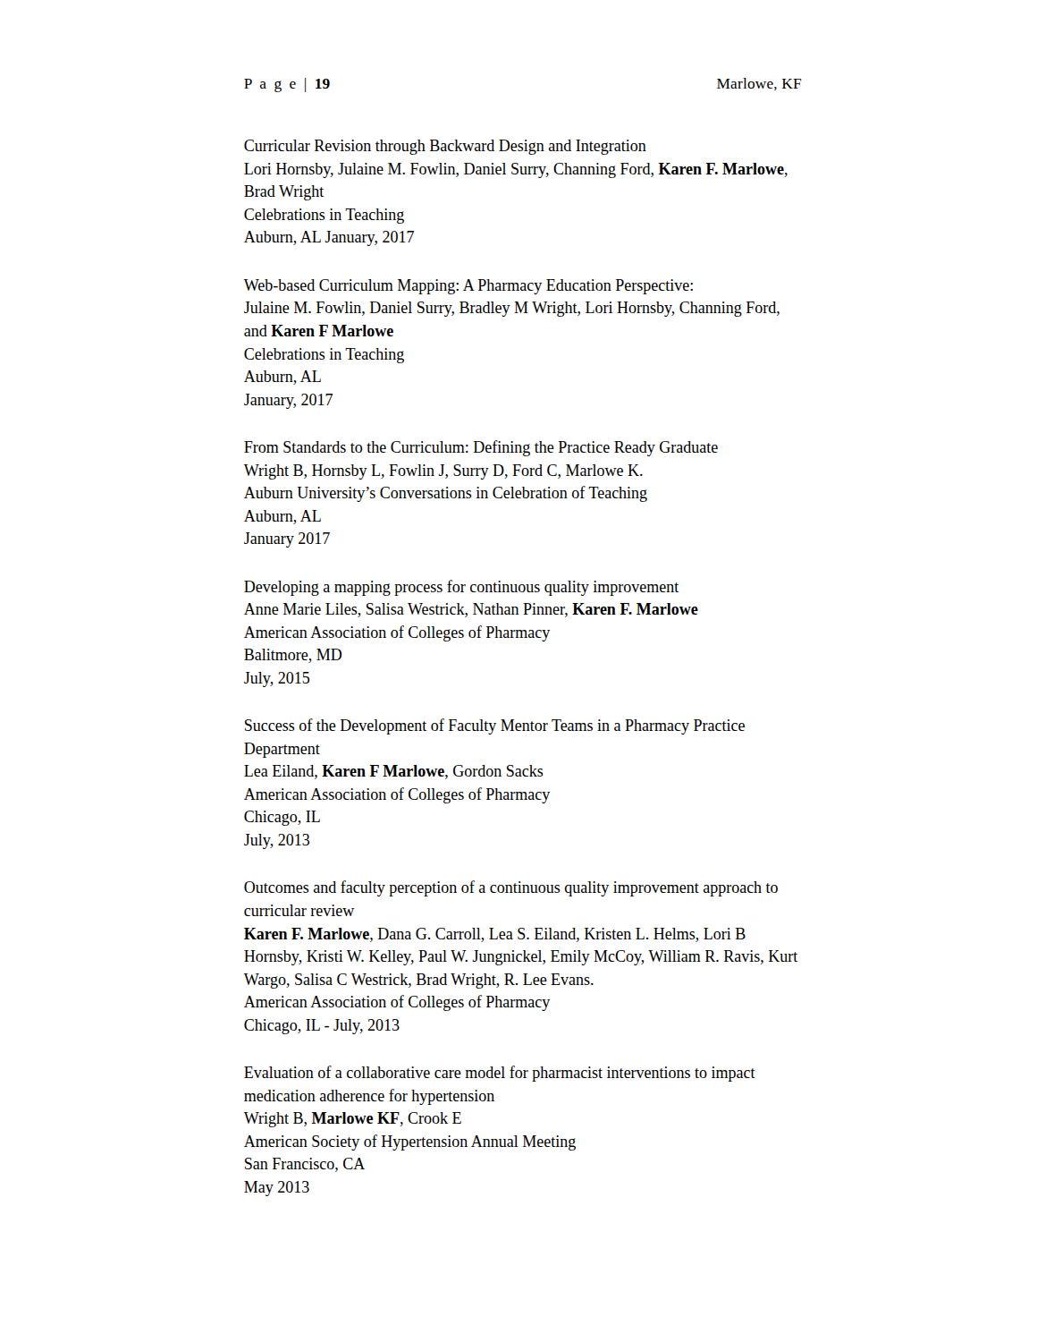P a g e | 19
Marlowe, KF
Curricular Revision through Backward Design and Integration
Lori Hornsby, Julaine M. Fowlin, Daniel Surry, Channing Ford, Karen F. Marlowe, Brad Wright
Celebrations in Teaching
Auburn, AL January, 2017
Web-based Curriculum Mapping: A Pharmacy Education Perspective:
Julaine M. Fowlin, Daniel Surry, Bradley M Wright, Lori Hornsby, Channing Ford, and Karen F Marlowe
Celebrations in Teaching
Auburn, AL
January, 2017
From Standards to the Curriculum: Defining the Practice Ready Graduate
Wright B, Hornsby L, Fowlin J, Surry D, Ford C, Marlowe K.
Auburn University’s Conversations in Celebration of Teaching
Auburn, AL
January 2017
Developing a mapping process for continuous quality improvement
Anne Marie Liles, Salisa Westrick, Nathan Pinner, Karen F. Marlowe
American Association of Colleges of Pharmacy
Balitmore, MD
July, 2015
Success of the Development of Faculty Mentor Teams in a Pharmacy Practice Department
Lea Eiland, Karen F Marlowe, Gordon Sacks
American Association of Colleges of Pharmacy
Chicago, IL
July, 2013
Outcomes and faculty perception of a continuous quality improvement approach to curricular review
Karen F. Marlowe, Dana G. Carroll, Lea S. Eiland, Kristen L. Helms, Lori B Hornsby, Kristi W. Kelley, Paul W. Jungnickel, Emily McCoy, William R. Ravis, Kurt Wargo, Salisa C Westrick, Brad Wright, R. Lee Evans.
American Association of Colleges of Pharmacy
Chicago, IL - July, 2013
Evaluation of a collaborative care model for pharmacist interventions to impact medication adherence for hypertension
Wright B, Marlowe KF, Crook E
American Society of Hypertension Annual Meeting
San Francisco, CA
May 2013